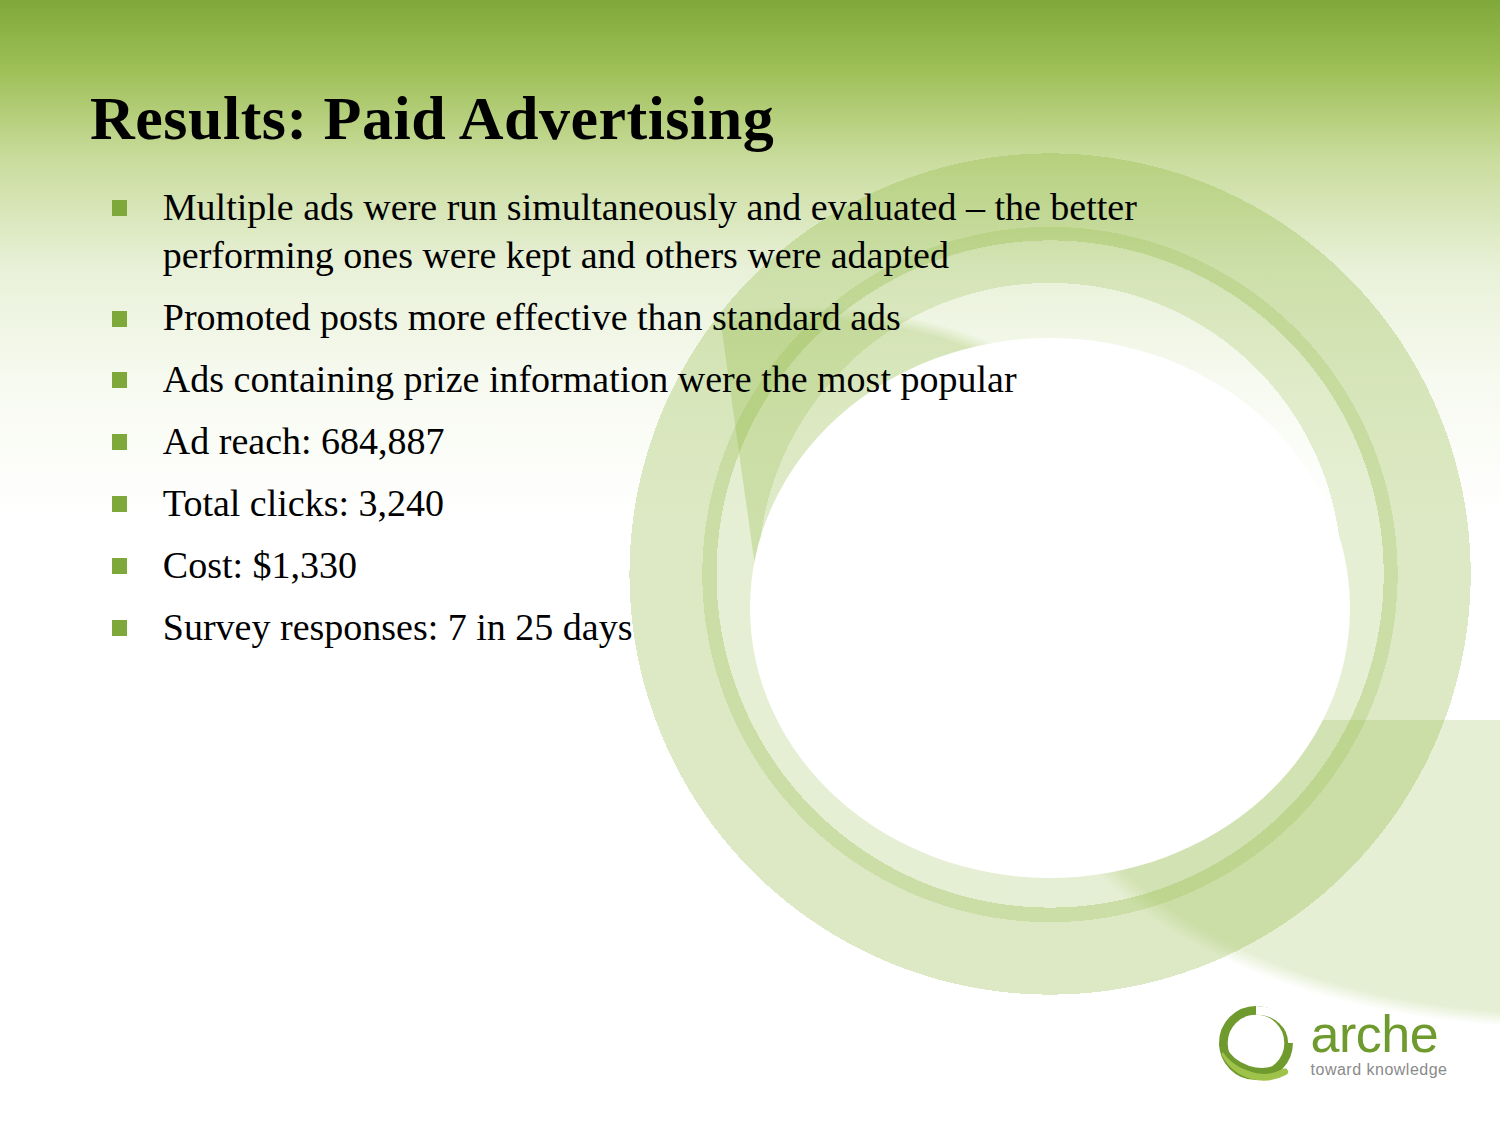Results: Paid Advertising
Multiple ads were run simultaneously and evaluated – the better performing ones were kept and others were adapted
Promoted posts more effective than standard ads
Ads containing prize information were the most popular
Ad reach: 684,887
Total clicks: 3,240
Cost: $1,330
Survey responses: 7 in 25 days
arche toward knowledge